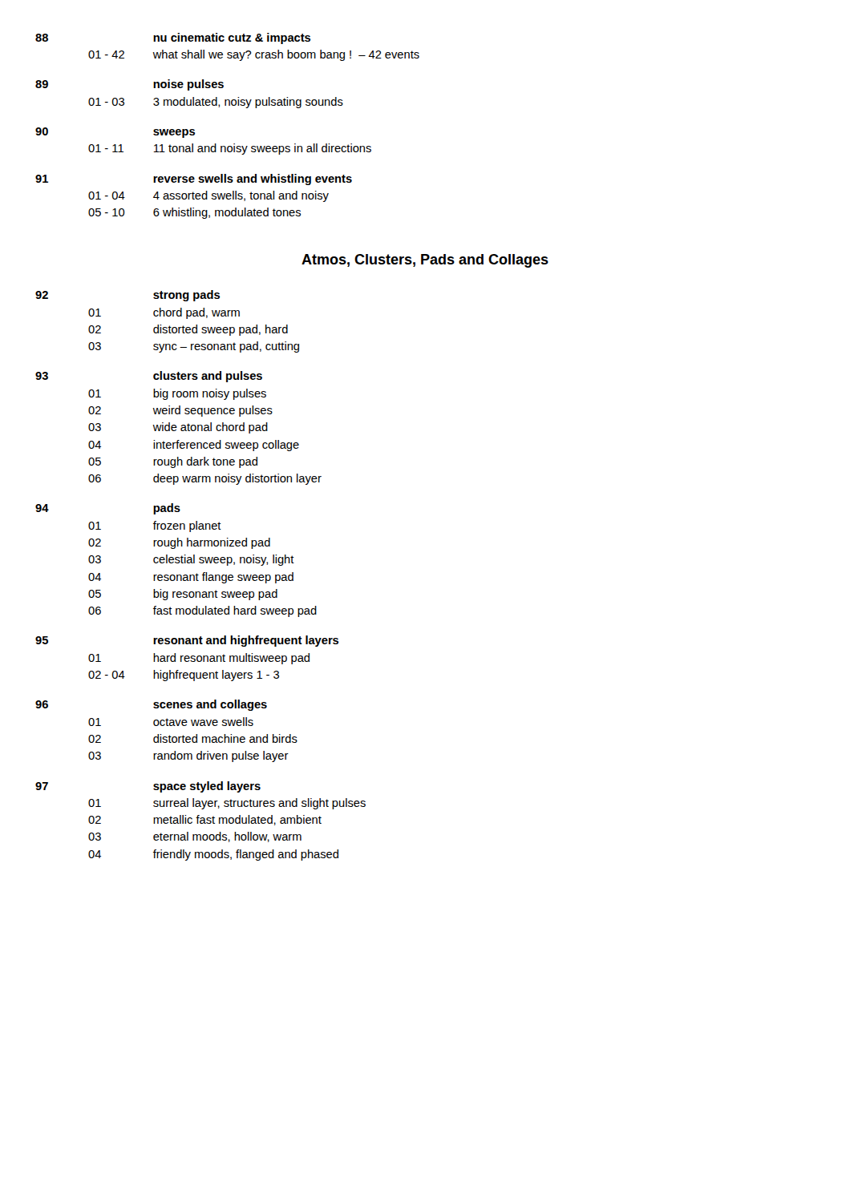| 88 | | nu cinematic cutz & impacts |
| | 01 - 42 | what shall we say? crash boom bang ! – 42 events |
| 89 | | noise pulses |
| | 01 - 03 | 3 modulated, noisy pulsating sounds |
| 90 | | sweeps |
| | 01 - 11 | 11 tonal and noisy sweeps in all directions |
| 91 | | reverse swells and whistling events |
| | 01 - 04 | 4 assorted swells, tonal and noisy |
| | 05 - 10 | 6 whistling, modulated tones |
Atmos, Clusters, Pads and Collages
| 92 | | strong pads |
| | 01 | chord pad, warm |
| | 02 | distorted sweep pad, hard |
| | 03 | sync – resonant pad, cutting |
| 93 | | clusters and pulses |
| | 01 | big room noisy pulses |
| | 02 | weird sequence pulses |
| | 03 | wide atonal chord pad |
| | 04 | interferenced sweep collage |
| | 05 | rough dark tone pad |
| | 06 | deep warm noisy distortion layer |
| 94 | | pads |
| | 01 | frozen planet |
| | 02 | rough harmonized pad |
| | 03 | celestial sweep, noisy, light |
| | 04 | resonant flange sweep pad |
| | 05 | big resonant sweep pad |
| | 06 | fast modulated hard sweep pad |
| 95 | | resonant and highfrequent layers |
| | 01 | hard resonant multisweep pad |
| | 02 - 04 | highfrequent layers 1 - 3 |
| 96 | | scenes and collages |
| | 01 | octave wave swells |
| | 02 | distorted machine and birds |
| | 03 | random driven pulse layer |
| 97 | | space styled layers |
| | 01 | surreal layer, structures and slight pulses |
| | 02 | metallic fast modulated, ambient |
| | 03 | eternal moods, hollow, warm |
| | 04 | friendly moods, flanged and phased |